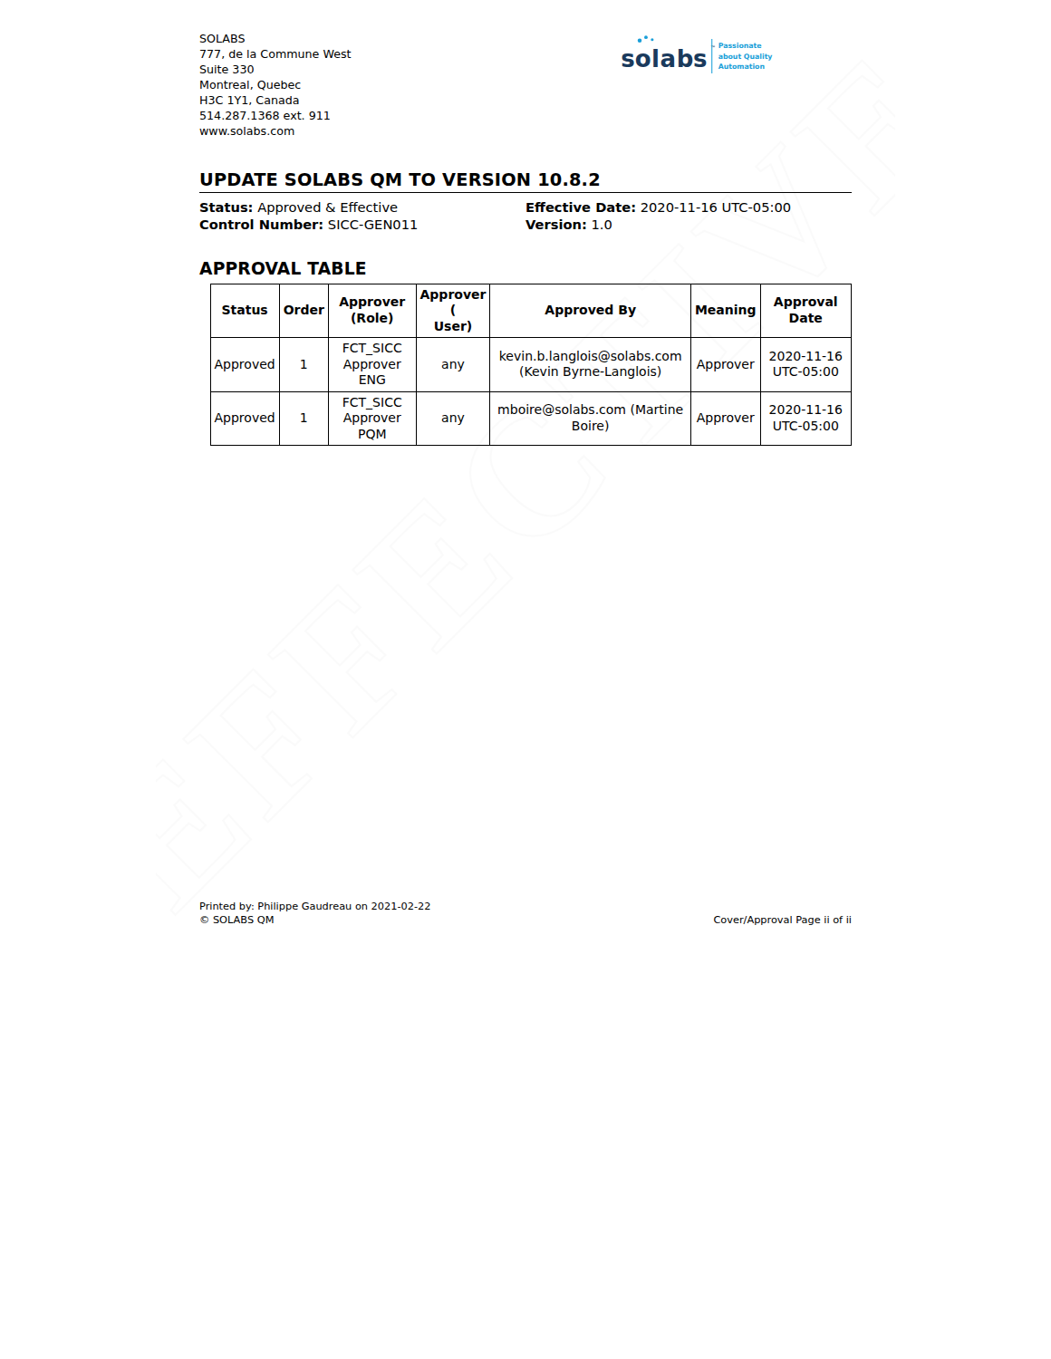EFFECTIVE
SOLABS
777, de la Commune West
Suite 330
Montreal, Quebec
H3C 1Y1, Canada
514.287.1368 ext. 911
www.solabs.com
s o l a b s ™ Passionate about Quality Automation
UPDATE SOLABS QM TO VERSION 10.8.2
| Status: Approved & Effective | Effective Date: 2020-11-16 UTC-05:00 |
| Control Number: SICC-GEN011 | Version: 1.0 |
APPROVAL TABLE
| Status | Order | Approver (Role) | Approver ( User) | Approved By | Meaning | Approval Date |
| --- | --- | --- | --- | --- | --- | --- |
| Approved | 1 | FCT_SICC Approver ENG | any | kevin.b.langlois@solabs.com (Kevin Byrne-Langlois) | Approver | 2020-11-16 UTC-05:00 |
| Approved | 1 | FCT_SICC Approver PQM | any | mboire@solabs.com (Martine Boire) | Approver | 2020-11-16 UTC-05:00 |
Printed by: Philippe Gaudreau on 2021-02-22
© SOLABS QM
Cover/Approval Page ii of ii